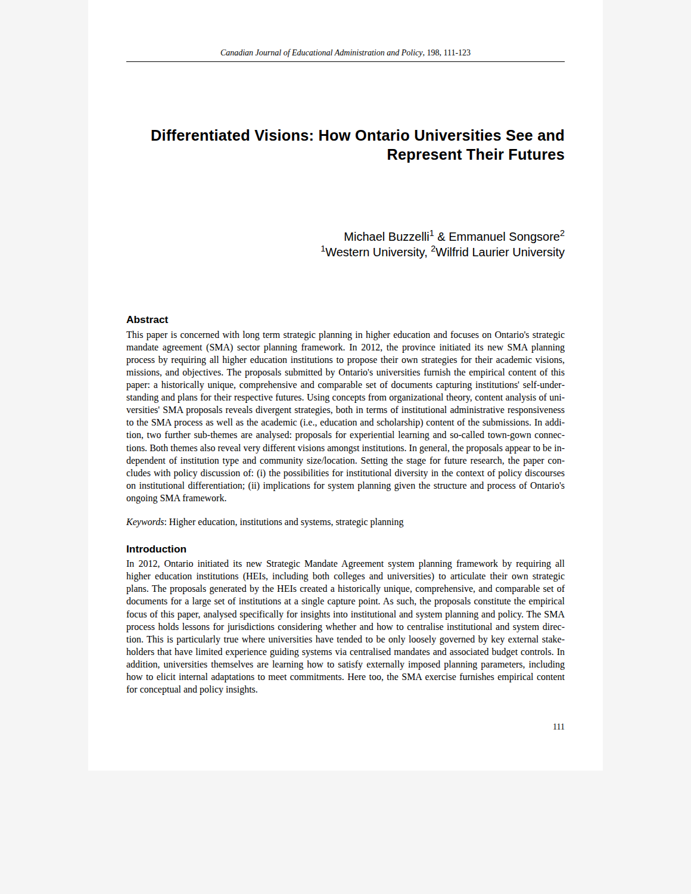Canadian Journal of Educational Administration and Policy, 198, 111-123
Differentiated Visions: How Ontario Universities See and Represent Their Futures
Michael Buzzelli1 & Emmanuel Songsore2 1Western University, 2Wilfrid Laurier University
Abstract
This paper is concerned with long term strategic planning in higher education and focuses on Ontario's strategic mandate agreement (SMA) sector planning framework. In 2012, the province initiated its new SMA planning process by requiring all higher education institutions to propose their own strategies for their academic visions, missions, and objectives. The proposals submitted by Ontario's universities furnish the empirical content of this paper: a historically unique, comprehensive and comparable set of documents capturing institutions' self-understanding and plans for their respective futures. Using concepts from organizational theory, content analysis of universities' SMA proposals reveals divergent strategies, both in terms of institutional administrative responsiveness to the SMA process as well as the academic (i.e., education and scholarship) content of the submissions. In addition, two further sub-themes are analysed: proposals for experiential learning and so-called town-gown connections. Both themes also reveal very different visions amongst institutions. In general, the proposals appear to be independent of institution type and community size/location. Setting the stage for future research, the paper concludes with policy discussion of: (i) the possibilities for institutional diversity in the context of policy discourses on institutional differentiation; (ii) implications for system planning given the structure and process of Ontario's ongoing SMA framework.
Keywords: Higher education, institutions and systems, strategic planning
Introduction
In 2012, Ontario initiated its new Strategic Mandate Agreement system planning framework by requiring all higher education institutions (HEIs, including both colleges and universities) to articulate their own strategic plans. The proposals generated by the HEIs created a historically unique, comprehensive, and comparable set of documents for a large set of institutions at a single capture point. As such, the proposals constitute the empirical focus of this paper, analysed specifically for insights into institutional and system planning and policy. The SMA process holds lessons for jurisdictions considering whether and how to centralise institutional and system direction. This is particularly true where universities have tended to be only loosely governed by key external stakeholders that have limited experience guiding systems via centralised mandates and associated budget controls. In addition, universities themselves are learning how to satisfy externally imposed planning parameters, including how to elicit internal adaptations to meet commitments. Here too, the SMA exercise furnishes empirical content for conceptual and policy insights.
111